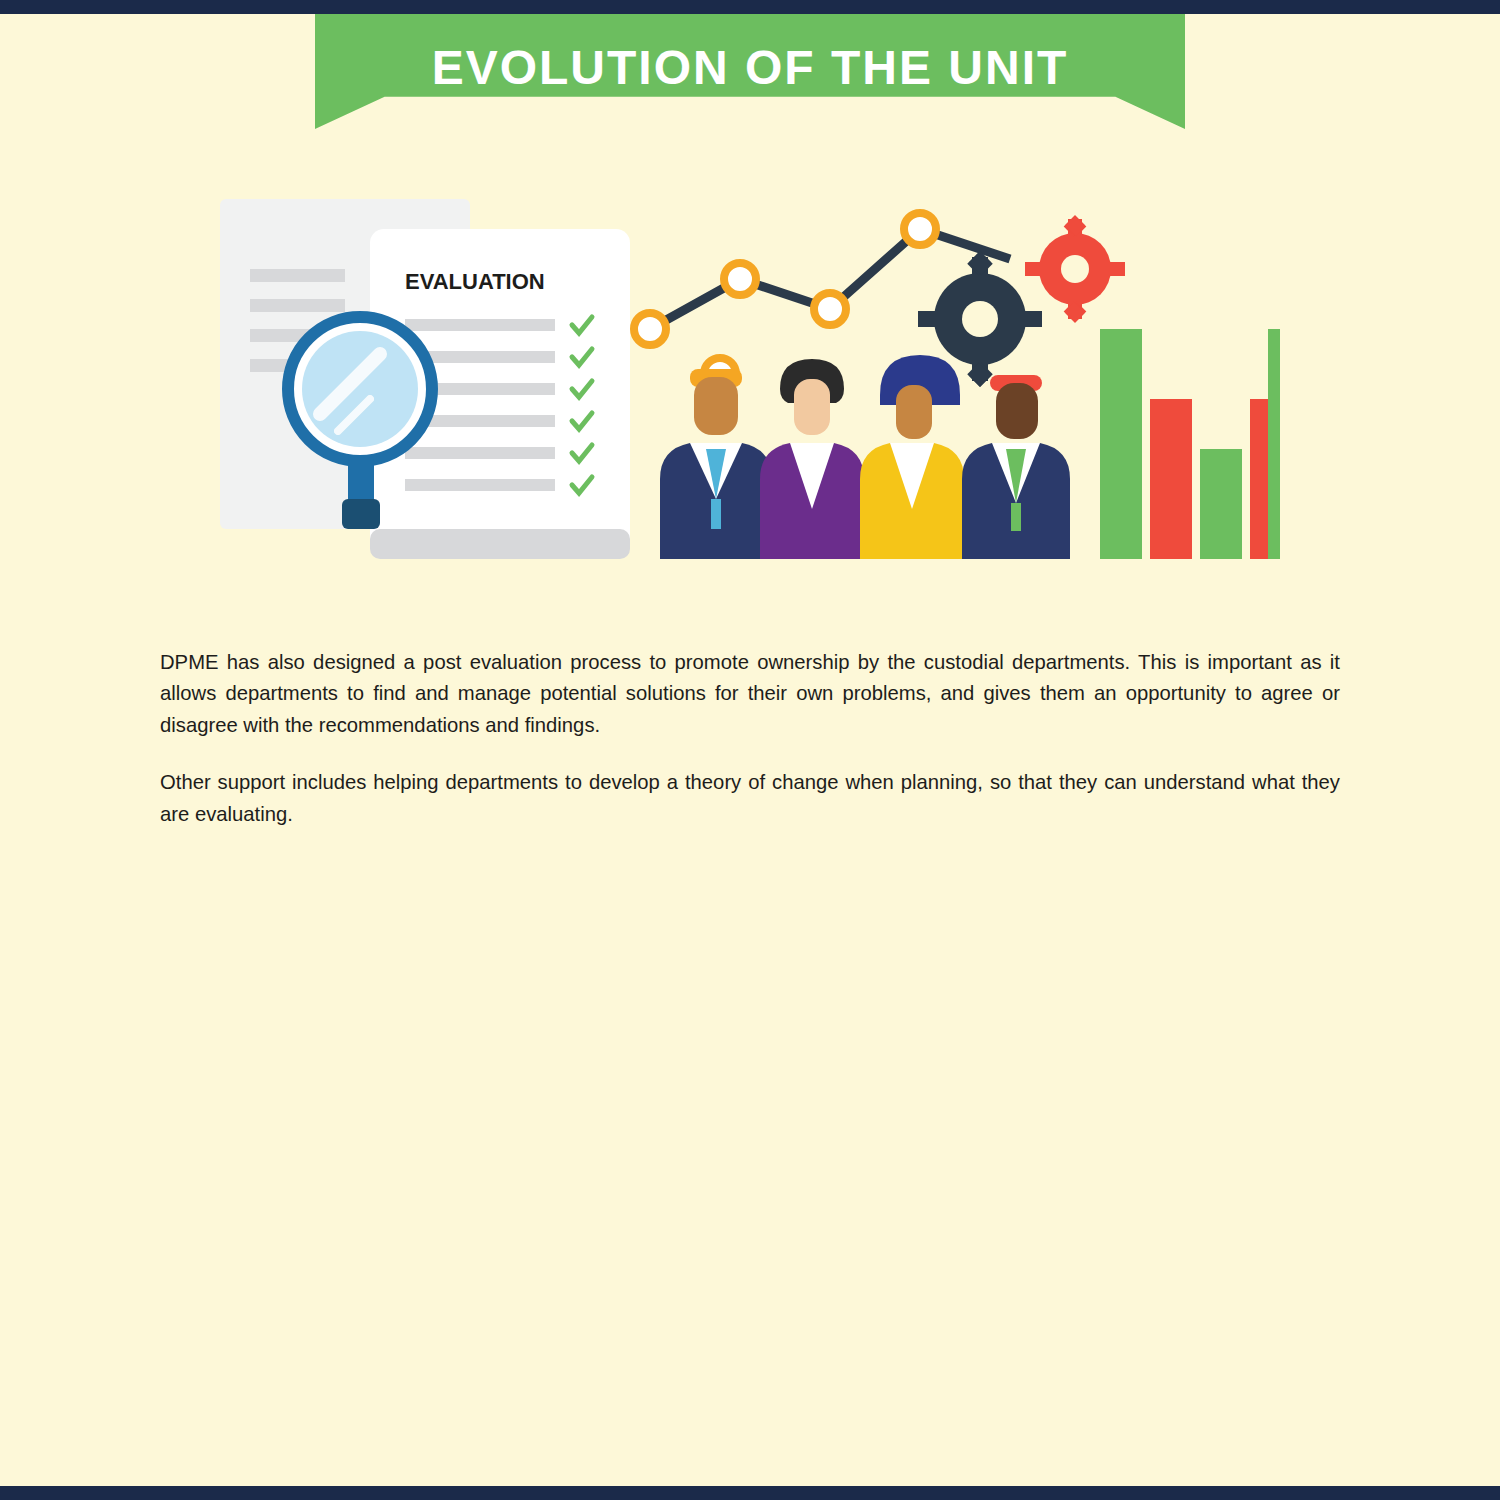Evolution of the Unit
EVALUATION
DPME has also designed a post evaluation process to promote ownership by the custodial departments. This is important as it allows departments to find and manage potential solutions for their own problems, and gives them an opportunity to agree or disagree with the recommendations and findings.
Other support includes helping departments to develop a theory of change when planning, so that they can understand what they are evaluating.